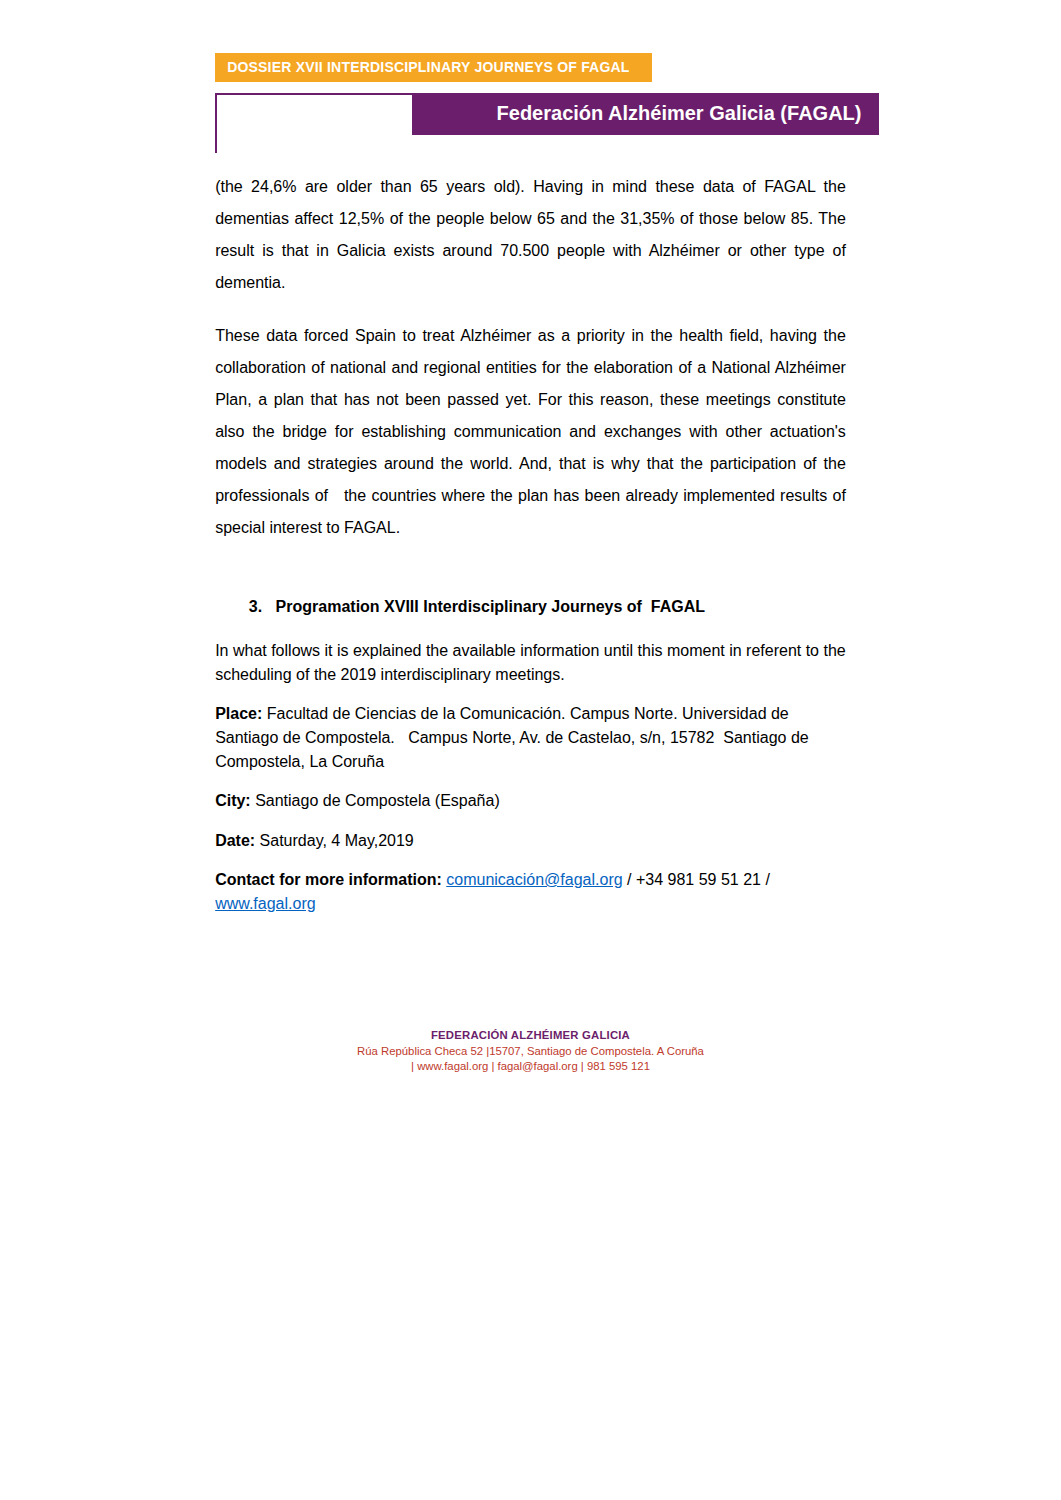DOSSIER XVII INTERDISCIPLINARY JOURNEYS OF FAGAL
Federación Alzhéimer Galicia (FAGAL)
(the 24,6% are older than 65 years old). Having in mind these data of FAGAL the dementias affect 12,5% of the people below 65 and the 31,35% of those below 85. The result is that in Galicia exists around 70.500 people with Alzhéimer or other type of dementia.
These data forced Spain to treat Alzhéimer as a priority in the health field, having the collaboration of national and regional entities for the elaboration of a National Alzhéimer Plan, a plan that has not been passed yet. For this reason, these meetings constitute also the bridge for establishing communication and exchanges with other actuation's models and strategies around the world. And, that is why that the participation of the professionals of the countries where the plan has been already implemented results of special interest to FAGAL.
3. Programation XVIII Interdisciplinary Journeys of FAGAL
In what follows it is explained the available information until this moment in referent to the scheduling of the 2019 interdisciplinary meetings.
Place: Facultad de Ciencias de la Comunicación. Campus Norte. Universidad de Santiago de Compostela. Campus Norte, Av. de Castelao, s/n, 15782 Santiago de Compostela, La Coruña
City: Santiago de Compostela (España)
Date: Saturday, 4 May,2019
Contact for more information: comunicación@fagal.org / +34 981 59 51 21 / www.fagal.org
FEDERACIÓN ALZHÉIMER GALICIA
Rúa República Checa 52 |15707, Santiago de Compostela. A Coruña
| www.fagal.org | fagal@fagal.org | 981 595 121